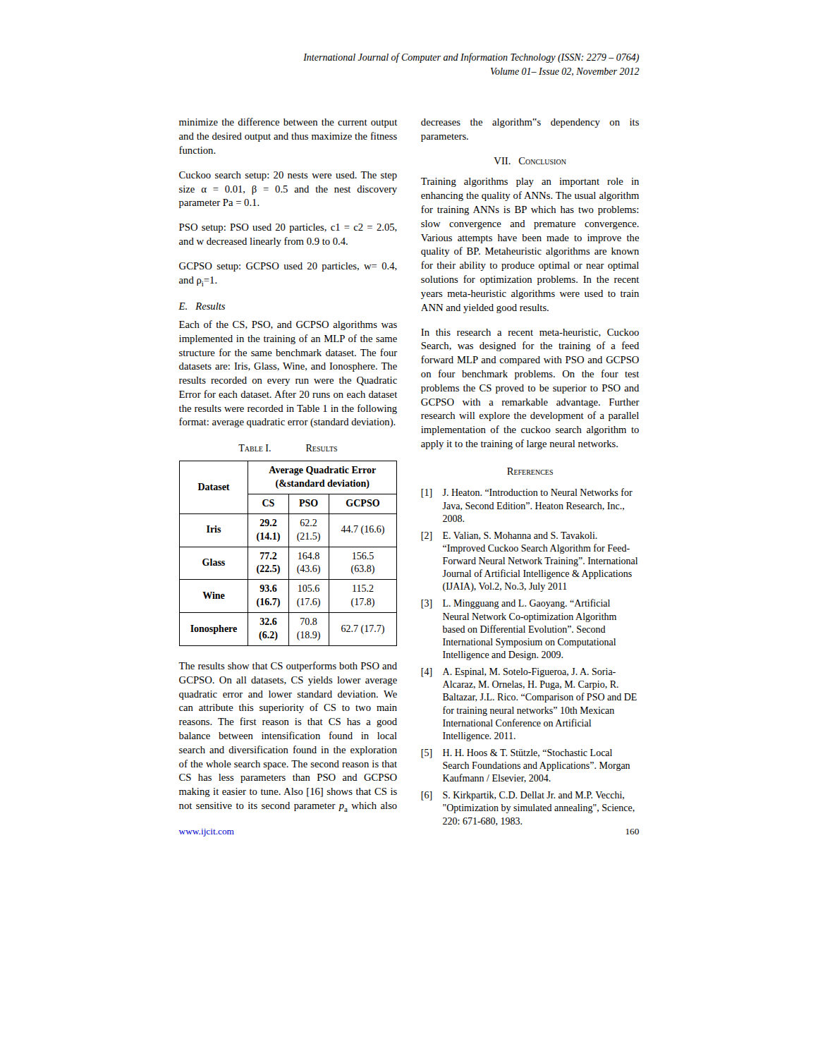International Journal of Computer and Information Technology (ISSN: 2279 – 0764)
Volume 01– Issue 02, November 2012
minimize the difference between the current output and the desired output and thus maximize the fitness function.
Cuckoo search setup: 20 nests were used. The step size α = 0.01, β = 0.5 and the nest discovery parameter Pa = 0.1.
PSO setup: PSO used 20 particles, c1 = c2 = 2.05, and w decreased linearly from 0.9 to 0.4.
GCPSO setup: GCPSO used 20 particles, w= 0.4, and ρi=1.
E. Results
Each of the CS, PSO, and GCPSO algorithms was implemented in the training of an MLP of the same structure for the same benchmark dataset. The four datasets are: Iris, Glass, Wine, and Ionosphere. The results recorded on every run were the Quadratic Error for each dataset. After 20 runs on each dataset the results were recorded in Table 1 in the following format: average quadratic error (standard deviation).
Table I. Results
| Dataset | Average Quadratic Error (&standard deviation) |
| --- | --- |
| CS | PSO | GCPSO |
| Iris | 29.2 (14.1) | 62.2 (21.5) | 44.7 (16.6) |
| Glass | 77.2 (22.5) | 164.8 (43.6) | 156.5 (63.8) |
| Wine | 93.6 (16.7) | 105.6 (17.6) | 115.2 (17.8) |
| Ionosphere | 32.6 (6.2) | 70.8 (18.9) | 62.7 (17.7) |
The results show that CS outperforms both PSO and GCPSO. On all datasets, CS yields lower average quadratic error and lower standard deviation. We can attribute this superiority of CS to two main reasons. The first reason is that CS has a good balance between intensification found in local search and diversification found in the exploration of the whole search space. The second reason is that CS has less parameters than PSO and GCPSO making it easier to tune. Also [16] shows that CS is not sensitive to its second parameter pa which also decreases the algorithm‟s dependency on its parameters.
VII. Conclusion
Training algorithms play an important role in enhancing the quality of ANNs. The usual algorithm for training ANNs is BP which has two problems: slow convergence and premature convergence. Various attempts have been made to improve the quality of BP. Metaheuristic algorithms are known for their ability to produce optimal or near optimal solutions for optimization problems. In the recent years meta-heuristic algorithms were used to train ANN and yielded good results.
In this research a recent meta-heuristic, Cuckoo Search, was designed for the training of a feed forward MLP and compared with PSO and GCPSO on four benchmark problems. On the four test problems the CS proved to be superior to PSO and GCPSO with a remarkable advantage. Further research will explore the development of a parallel implementation of the cuckoo search algorithm to apply it to the training of large neural networks.
References
[1]
J. Heaton. “Introduction to Neural Networks for Java, Second Edition”. Heaton Research, Inc., 2008.
[2]
E. Valian, S. Mohanna and S. Tavakoli. “Improved Cuckoo Search Algorithm for Feed-Forward Neural Network Training”. International Journal of Artificial Intelligence & Applications (IJAIA), Vol.2, No.3, July 2011
[3]
L. Mingguang and L. Gaoyang. “Artificial Neural Network Co-optimization Algorithm based on Differential Evolution”. Second International Symposium on Computational Intelligence and Design. 2009.
[4]
A. Espinal, M. Sotelo-Figueroa, J. A. Soria-Alcaraz, M. Ornelas, H. Puga, M. Carpio, R. Baltazar, J.L. Rico. “Comparison of PSO and DE for training neural networks” 10th Mexican International Conference on Artificial Intelligence. 2011.
[5]
H. H. Hoos & T. Stützle, “Stochastic Local Search Foundations and Applications”. Morgan Kaufmann / Elsevier, 2004.
[6]
S. Kirkpartik, C.D. Dellat Jr. and M.P. Vecchi, "Optimization by simulated annealing", Science, 220: 671-680, 1983.
www.ijcit.com 160